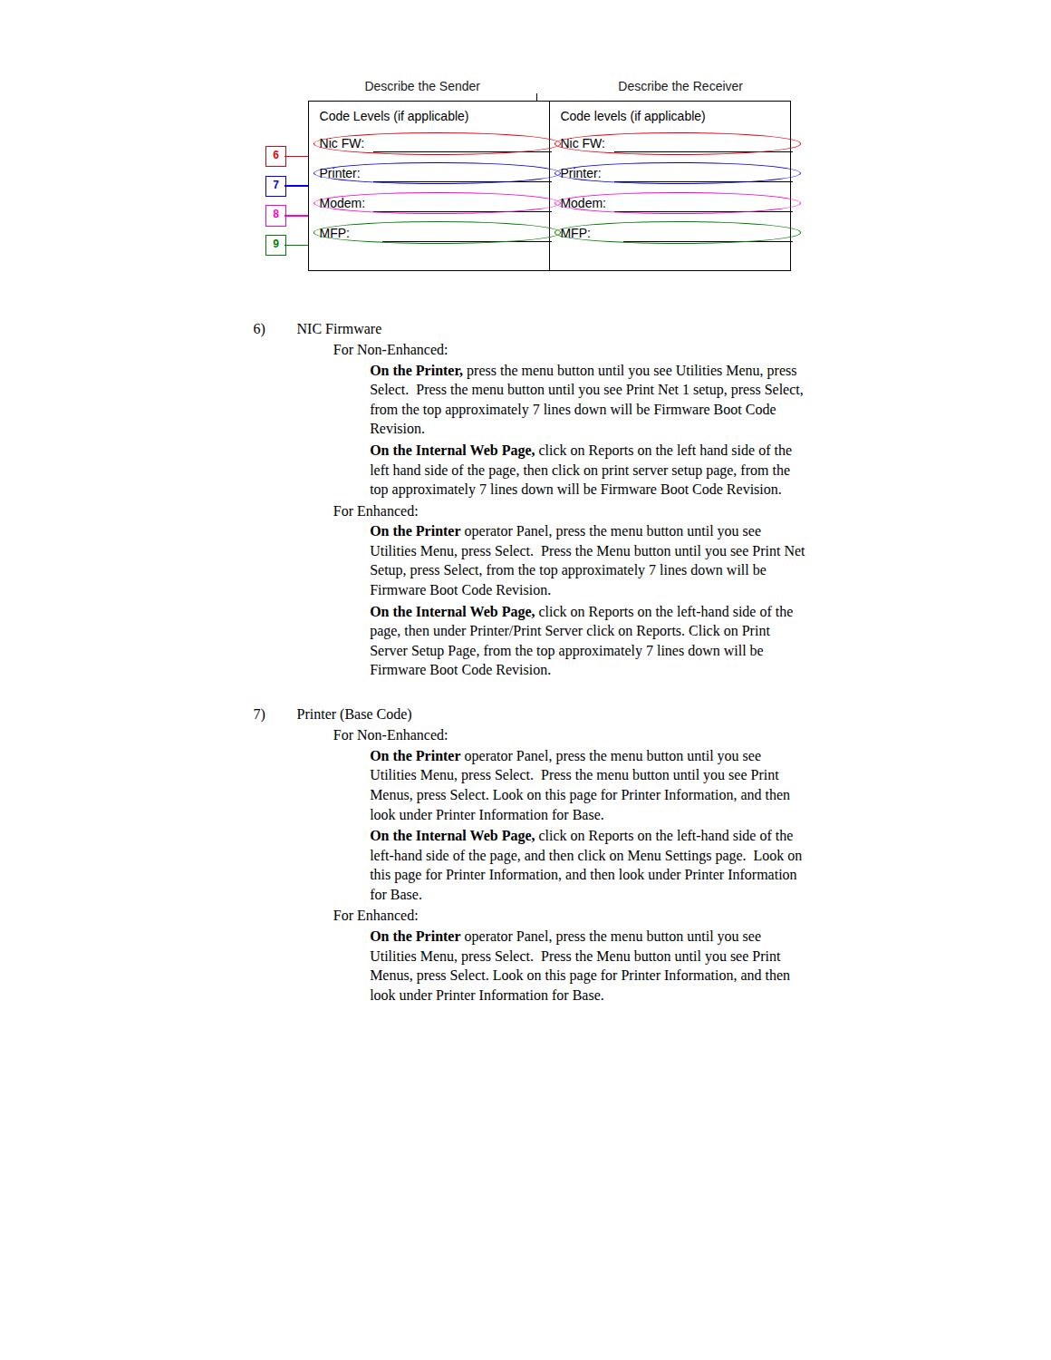Describe the Sender Describe the Receiver
6
7
8
9
| Code Levels (if applicable) Nic FW: Printer: Modem: MFP: | Code levels (if applicable) Nic FW: Printer: Modem: MFP: |
6) NIC Firmware
For Non-Enhanced:
On the Printer, press the menu button until you see Utilities Menu, press Select. Press the menu button until you see Print Net 1 setup, press Select, from the top approximately 7 lines down will be Firmware Boot Code Revision.
On the Internal Web Page, click on Reports on the left hand side of the left hand side of the page, then click on print server setup page, from the top approximately 7 lines down will be Firmware Boot Code Revision.
For Enhanced:
On the Printer operator Panel, press the menu button until you see Utilities Menu, press Select. Press the Menu button until you see Print Net Setup, press Select, from the top approximately 7 lines down will be Firmware Boot Code Revision.
On the Internal Web Page, click on Reports on the left-hand side of the page, then under Printer/Print Server click on Reports. Click on Print Server Setup Page, from the top approximately 7 lines down will be Firmware Boot Code Revision.
7) Printer (Base Code)
For Non-Enhanced:
On the Printer operator Panel, press the menu button until you see Utilities Menu, press Select. Press the menu button until you see Print Menus, press Select. Look on this page for Printer Information, and then look under Printer Information for Base.
On the Internal Web Page, click on Reports on the left-hand side of the left-hand side of the page, and then click on Menu Settings page. Look on this page for Printer Information, and then look under Printer Information for Base.
For Enhanced:
On the Printer operator Panel, press the menu button until you see Utilities Menu, press Select. Press the Menu button until you see Print Menus, press Select. Look on this page for Printer Information, and then look under Printer Information for Base.